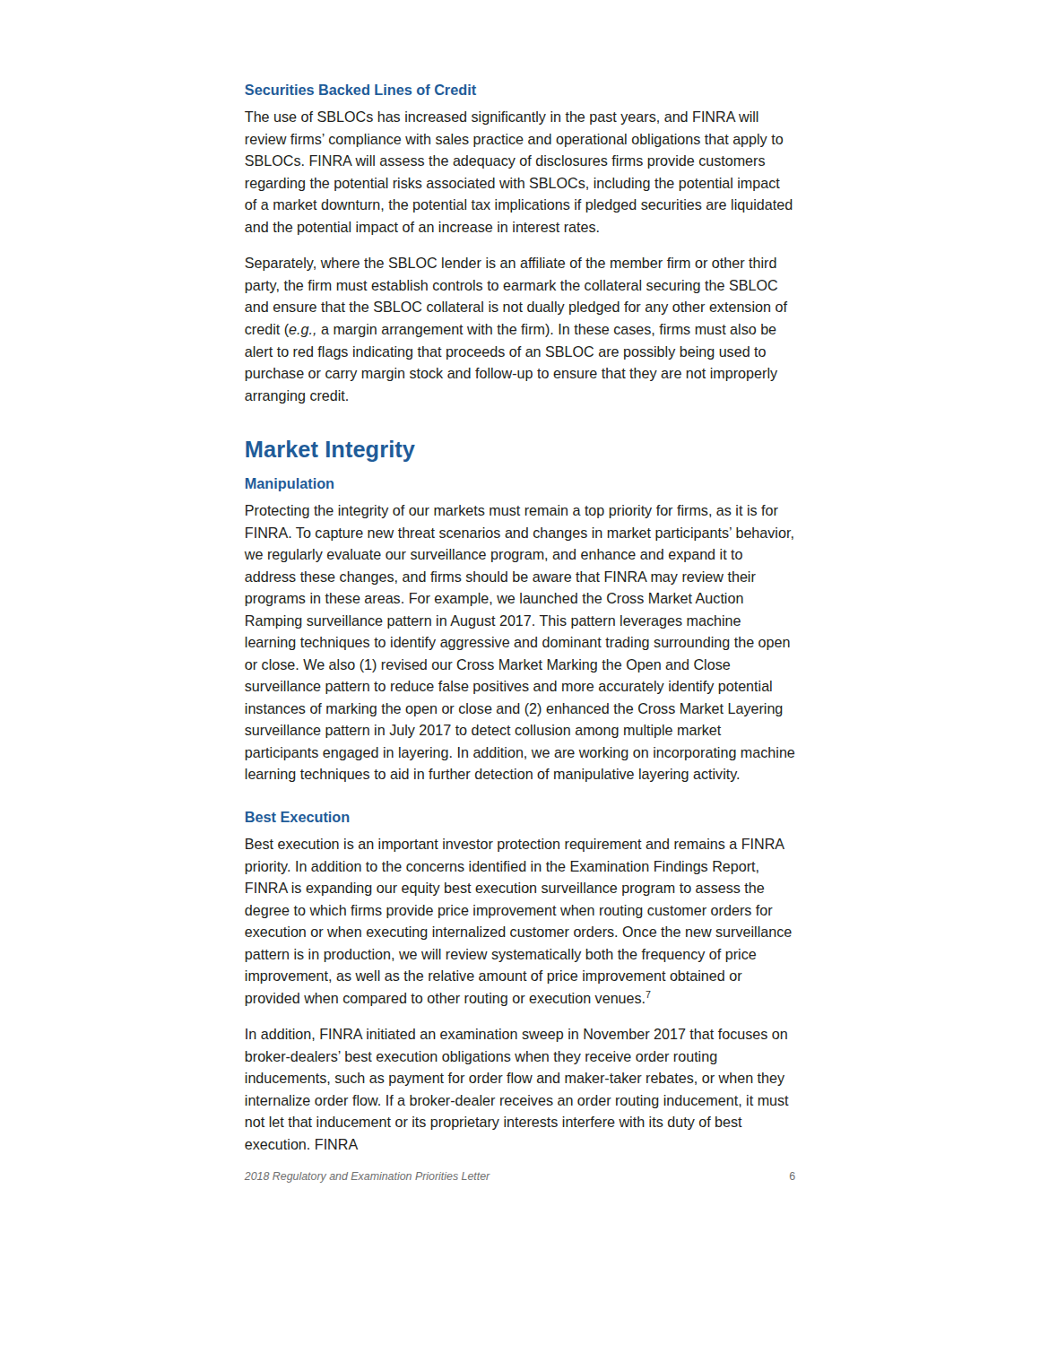Securities Backed Lines of Credit
The use of SBLOCs has increased significantly in the past years, and FINRA will review firms’ compliance with sales practice and operational obligations that apply to SBLOCs. FINRA will assess the adequacy of disclosures firms provide customers regarding the potential risks associated with SBLOCs, including the potential impact of a market downturn, the potential tax implications if pledged securities are liquidated and the potential impact of an increase in interest rates.
Separately, where the SBLOC lender is an affiliate of the member firm or other third party, the firm must establish controls to earmark the collateral securing the SBLOC and ensure that the SBLOC collateral is not dually pledged for any other extension of credit (e.g., a margin arrangement with the firm). In these cases, firms must also be alert to red flags indicating that proceeds of an SBLOC are possibly being used to purchase or carry margin stock and follow-up to ensure that they are not improperly arranging credit.
Market Integrity
Manipulation
Protecting the integrity of our markets must remain a top priority for firms, as it is for FINRA. To capture new threat scenarios and changes in market participants’ behavior, we regularly evaluate our surveillance program, and enhance and expand it to address these changes, and firms should be aware that FINRA may review their programs in these areas. For example, we launched the Cross Market Auction Ramping surveillance pattern in August 2017. This pattern leverages machine learning techniques to identify aggressive and dominant trading surrounding the open or close. We also (1) revised our Cross Market Marking the Open and Close surveillance pattern to reduce false positives and more accurately identify potential instances of marking the open or close and (2) enhanced the Cross Market Layering surveillance pattern in July 2017 to detect collusion among multiple market participants engaged in layering. In addition, we are working on incorporating machine learning techniques to aid in further detection of manipulative layering activity.
Best Execution
Best execution is an important investor protection requirement and remains a FINRA priority. In addition to the concerns identified in the Examination Findings Report, FINRA is expanding our equity best execution surveillance program to assess the degree to which firms provide price improvement when routing customer orders for execution or when executing internalized customer orders. Once the new surveillance pattern is in production, we will review systematically both the frequency of price improvement, as well as the relative amount of price improvement obtained or provided when compared to other routing or execution venues.7
In addition, FINRA initiated an examination sweep in November 2017 that focuses on broker-dealers’ best execution obligations when they receive order routing inducements, such as payment for order flow and maker-taker rebates, or when they internalize order flow. If a broker-dealer receives an order routing inducement, it must not let that inducement or its proprietary interests interfere with its duty of best execution. FINRA
2018 Regulatory and Examination Priorities Letter 6